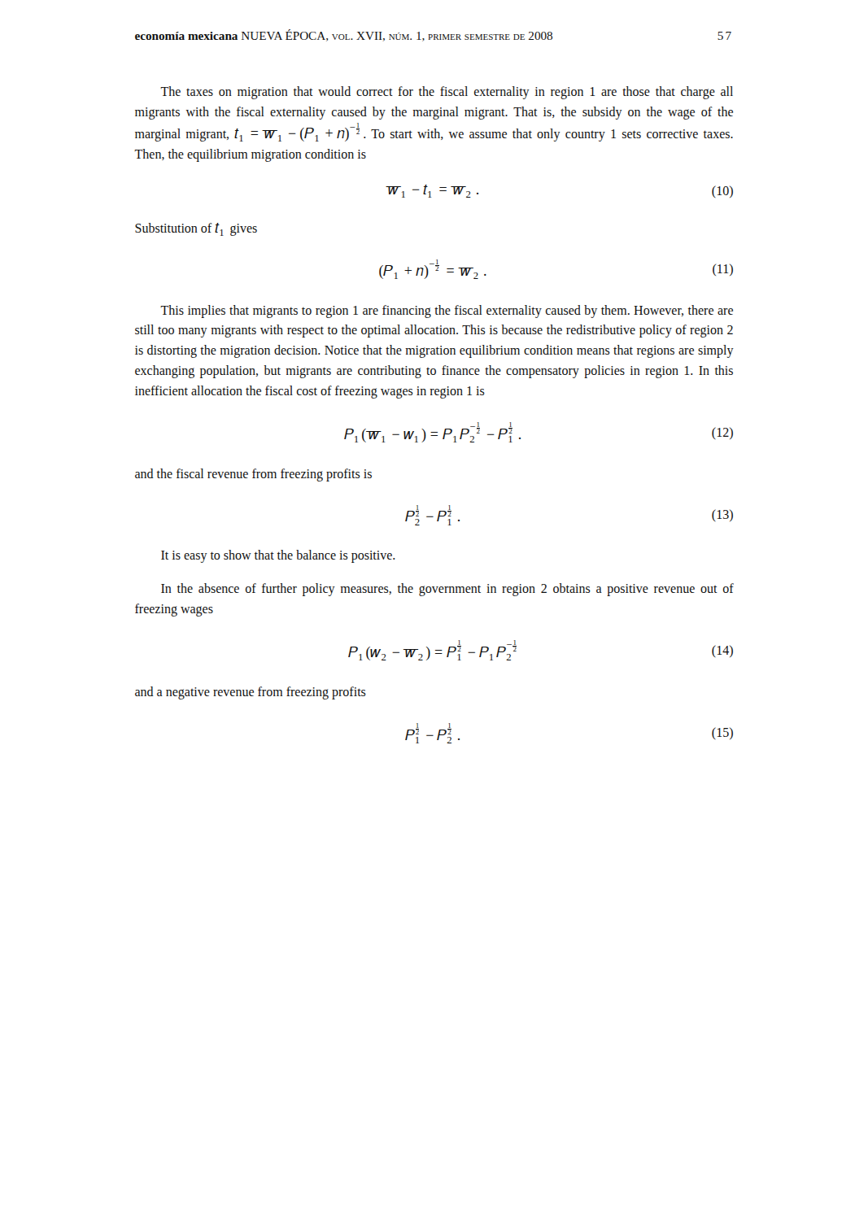economía mexicana NUEVA ÉPOCA, vol. XVII, núm. 1, primer semestre de 2008 57
The taxes on migration that would correct for the fiscal externality in region 1 are those that charge all migrants with the fiscal externality caused by the marginal migrant. That is, the subsidy on the wage of the marginal migrant, t1=w―1−(P1+n)−12. To start with, we assume that only country 1 sets corrective taxes. Then, the equilibrium migration condition is
w―1 − t1 = w―2 . (10)
Substitution of t1 gives
(P1+n) −12 = w―2 . (11)
This implies that migrants to region 1 are financing the fiscal externality caused by them. However, there are still too many migrants with respect to the optimal allocation. This is because the redistributive policy of region 2 is distorting the migration decision. Notice that the migration equilibrium condition means that regions are simply exchanging population, but migrants are contributing to finance the compensatory policies in region 1. In this inefficient allocation the fiscal cost of freezing wages in region 1 is
P1 ( w―1 − w1 ) = P1 P2−12 − P112 . (12)
and the fiscal revenue from freezing profits is
P212 − P112 . (13)
It is easy to show that the balance is positive.
In the absence of further policy measures, the government in region 2 obtains a positive revenue out of freezing wages
P1 ( w2 − w―2 ) = P112 − P1 P2−12 (14)
and a negative revenue from freezing profits
P112 − P212 . (15)